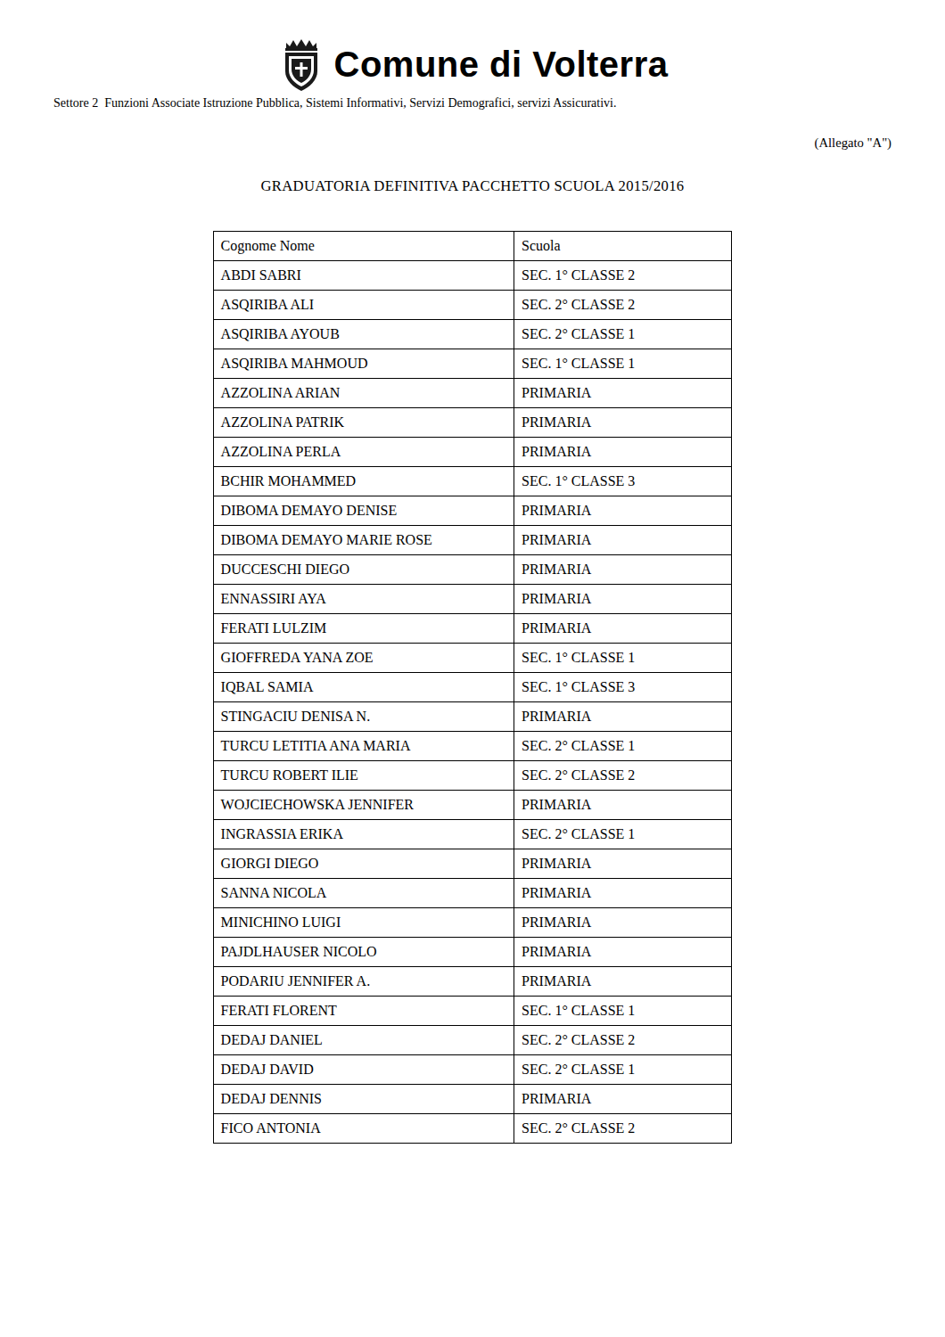Comune di Volterra
Settore 2 Funzioni Associate Istruzione Pubblica, Sistemi Informativi, Servizi Demografici, servizi Assicurativi.
(Allegato "A")
GRADUATORIA DEFINITIVA PACCHETTO SCUOLA 2015/2016
| Cognome Nome | Scuola |
| ABDI SABRI | SEC. 1° CLASSE 2 |
| ASQIRIBA ALI | SEC. 2° CLASSE 2 |
| ASQIRIBA AYOUB | SEC. 2° CLASSE 1 |
| ASQIRIBA MAHMOUD | SEC. 1° CLASSE 1 |
| AZZOLINA ARIAN | PRIMARIA |
| AZZOLINA PATRIK | PRIMARIA |
| AZZOLINA PERLA | PRIMARIA |
| BCHIR MOHAMMED | SEC. 1° CLASSE 3 |
| DIBOMA DEMAYO DENISE | PRIMARIA |
| DIBOMA DEMAYO MARIE ROSE | PRIMARIA |
| DUCCESCHI DIEGO | PRIMARIA |
| ENNASSIRI AYA | PRIMARIA |
| FERATI LULZIM | PRIMARIA |
| GIOFFREDA YANA ZOE | SEC. 1° CLASSE 1 |
| IQBAL SAMIA | SEC. 1° CLASSE 3 |
| STINGACIU DENISA N. | PRIMARIA |
| TURCU LETITIA ANA MARIA | SEC. 2° CLASSE 1 |
| TURCU ROBERT ILIE | SEC. 2° CLASSE 2 |
| WOJCIECHOWSKA JENNIFER | PRIMARIA |
| INGRASSIA ERIKA | SEC. 2° CLASSE 1 |
| GIORGI DIEGO | PRIMARIA |
| SANNA NICOLA | PRIMARIA |
| MINICHINO LUIGI | PRIMARIA |
| PAJDLHAUSER NICOLO | PRIMARIA |
| PODARIU JENNIFER A. | PRIMARIA |
| FERATI FLORENT | SEC. 1° CLASSE 1 |
| DEDAJ DANIEL | SEC. 2° CLASSE 2 |
| DEDAJ DAVID | SEC. 2° CLASSE 1 |
| DEDAJ DENNIS | PRIMARIA |
| FICO ANTONIA | SEC. 2° CLASSE 2 |